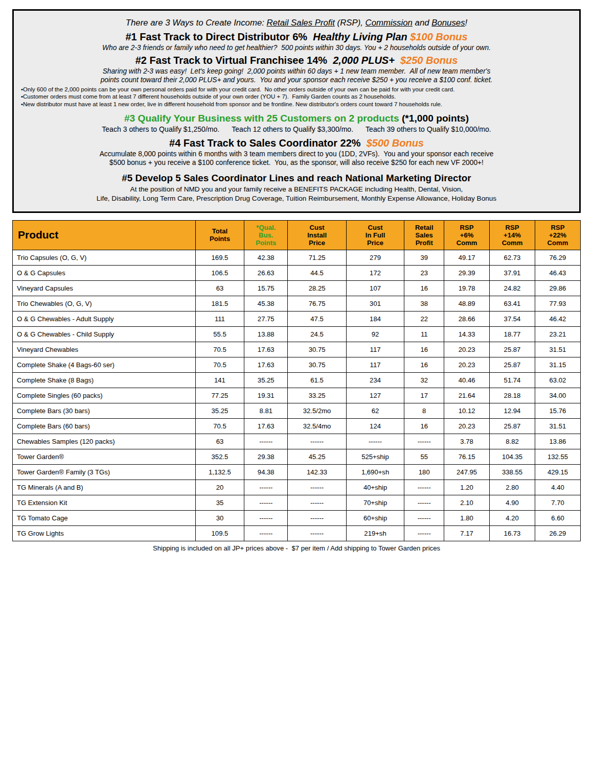There are 3 Ways to Create Income: Retail Sales Profit (RSP), Commission and Bonuses!
#1 Fast Track to Direct Distributor 6% Healthy Living Plan $100 Bonus
Who are 2-3 friends or family who need to get healthier? 500 points within 30 days. You + 2 households outside of your own.
#2 Fast Track to Virtual Franchisee 14% 2,000 PLUS+ $250 Bonus
Sharing with 2-3 was easy! Let's keep going! 2,000 points within 60 days + 1 new team member. All of new team member's
points count toward their 2,000 PLUS+ and yours. You and your sponsor each receive $250 + you receive a $100 conf. ticket.
•Only 600 of the 2,000 points can be your own personal orders paid for with your credit card. No other orders outside of your own can be paid for with your credit card.
•Customer orders must come from at least 7 different households outside of your own order (YOU + 7). Family Garden counts as 2 households.
•New distributor must have at least 1 new order, live in different household from sponsor and be frontline. New distributor's orders count toward 7 households rule.
#3 Qualify Your Business with 25 Customers on 2 products (*1,000 points)
Teach 3 others to Qualify $1,250/mo. Teach 12 others to Qualify $3,300/mo. Teach 39 others to Qualify $10,000/mo.
#4 Fast Track to Sales Coordinator 22% $500 Bonus
Accumulate 8,000 points within 6 months with 3 team members direct to you (1DD, 2VFs). You and your sponsor each receive
$500 bonus + you receive a $100 conference ticket. You, as the sponsor, will also receive $250 for each new VF 2000+!
#5 Develop 5 Sales Coordinator Lines and reach National Marketing Director
At the position of NMD you and your family receive a BENEFITS PACKAGE including Health, Dental, Vision,
Life, Disability, Long Term Care, Prescription Drug Coverage, Tuition Reimbursement, Monthly Expense Allowance, Holiday Bonus
| Product | Total Points | *Qual. Bus. Points | Cust Install Price | Cust In Full Price | Retail Sales Profit | RSP +6% Comm | RSP +14% Comm | RSP +22% Comm |
| --- | --- | --- | --- | --- | --- | --- | --- | --- |
| Trio Capsules (O, G, V) | 169.5 | 42.38 | 71.25 | 279 | 39 | 49.17 | 62.73 | 76.29 |
| O & G Capsules | 106.5 | 26.63 | 44.5 | 172 | 23 | 29.39 | 37.91 | 46.43 |
| Vineyard Capsules | 63 | 15.75 | 28.25 | 107 | 16 | 19.78 | 24.82 | 29.86 |
| Trio Chewables (O, G, V) | 181.5 | 45.38 | 76.75 | 301 | 38 | 48.89 | 63.41 | 77.93 |
| O & G Chewables - Adult Supply | 111 | 27.75 | 47.5 | 184 | 22 | 28.66 | 37.54 | 46.42 |
| O & G Chewables - Child Supply | 55.5 | 13.88 | 24.5 | 92 | 11 | 14.33 | 18.77 | 23.21 |
| Vineyard Chewables | 70.5 | 17.63 | 30.75 | 117 | 16 | 20.23 | 25.87 | 31.51 |
| Complete Shake (4 Bags-60 ser) | 70.5 | 17.63 | 30.75 | 117 | 16 | 20.23 | 25.87 | 31.15 |
| Complete Shake (8 Bags) | 141 | 35.25 | 61.5 | 234 | 32 | 40.46 | 51.74 | 63.02 |
| Complete Singles (60 packs) | 77.25 | 19.31 | 33.25 | 127 | 17 | 21.64 | 28.18 | 34.00 |
| Complete Bars (30 bars) | 35.25 | 8.81 | 32.5/2mo | 62 | 8 | 10.12 | 12.94 | 15.76 |
| Complete Bars (60 bars) | 70.5 | 17.63 | 32.5/4mo | 124 | 16 | 20.23 | 25.87 | 31.51 |
| Chewables Samples (120 packs) | 63 | ------ | ------ | ------ | ------ | 3.78 | 8.82 | 13.86 |
| Tower Garden® | 352.5 | 29.38 | 45.25 | 525+ship | 55 | 76.15 | 104.35 | 132.55 |
| Tower Garden® Family (3 TGs) | 1,132.5 | 94.38 | 142.33 | 1,690+sh | 180 | 247.95 | 338.55 | 429.15 |
| TG Minerals (A and B) | 20 | ------ | ------ | 40+ship | ------ | 1.20 | 2.80 | 4.40 |
| TG Extension Kit | 35 | ------ | ------ | 70+ship | ------ | 2.10 | 4.90 | 7.70 |
| TG Tomato Cage | 30 | ------ | ------ | 60+ship | ------ | 1.80 | 4.20 | 6.60 |
| TG Grow Lights | 109.5 | ------ | ------ | 219+sh | ------ | 7.17 | 16.73 | 26.29 |
Shipping is included on all JP+ prices above - $7 per item / Add shipping to Tower Garden prices